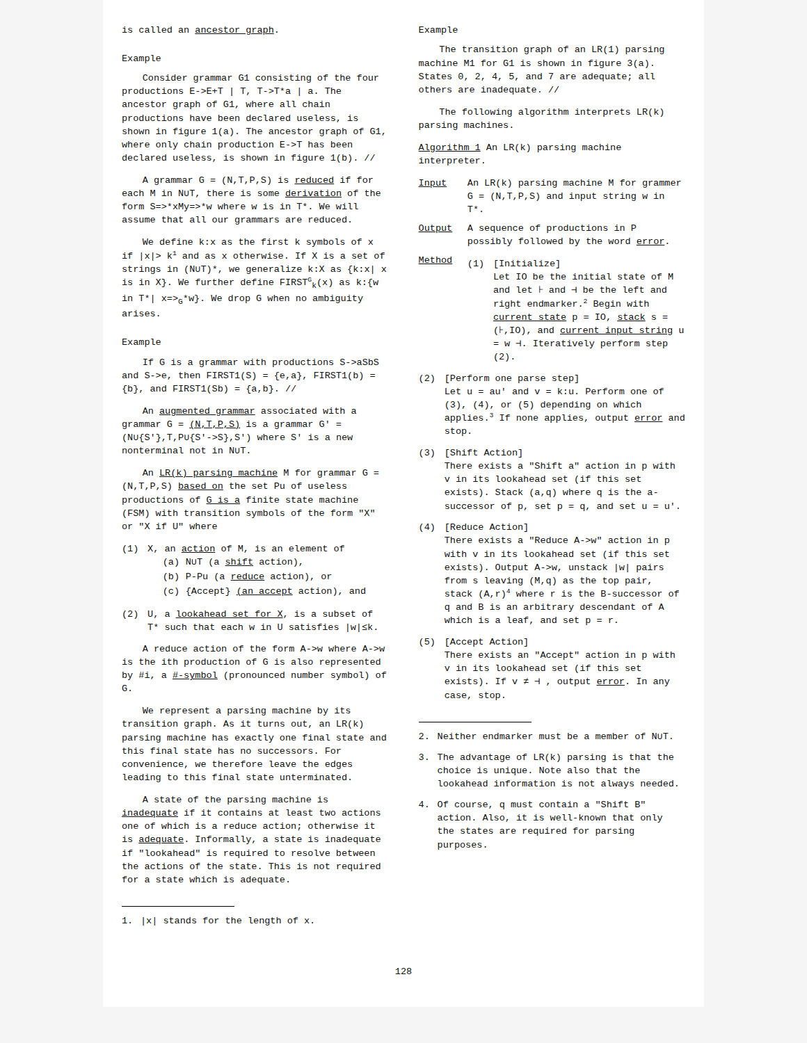is called an ancestor graph.
Example
Consider grammar G1 consisting of the four productions E->E+T | T, T->T*a | a. The ancestor graph of G1, where all chain productions have been declared useless, is shown in figure 1(a). The ancestor graph of G1, where only chain production E->T has been declared useless, is shown in figure 1(b). //
A grammar G = (N,T,P,S) is reduced if for each M in N∪T, there is some derivation of the form S=>*xMy=>*w where w is in T*. We will assume that all our grammars are reduced.
We define k:x as the first k symbols of x if |x|> k1 and as x otherwise. If X is a set of strings in (N∪T)*, we generalize k:X as {k:x| x is in X}. We further define FIRSTGk(x) as k:{w in T*| x=>G*w}. We drop G when no ambiguity arises.
Example
If G is a grammar with productions S->aSbS and S->e, then FIRST1(S) = {e,a}, FIRST1(b) = {b}, and FIRST1(Sb) = {a,b}. //
An augmented grammar associated with a grammar G = (N,T,P,S) is a grammar G' = (N∪{S'},T,P∪{S'->S},S') where S' is a new nonterminal not in N∪T.
An LR(k) parsing machine M for grammar G = (N,T,P,S) based on the set Pu of useless productions of G is a finite state machine (FSM) with transition symbols of the form "X" or "X if U" where
(1)
X, an action of M, is an element of
(a)
N∪T (a shift action),
(b)
P-Pu (a reduce action), or
(c)
{Accept} (an accept action), and
(2)
U, a lookahead set for X, is a subset of T* such that each w in U satisfies |w|≤k.
A reduce action of the form A->w where A->w is the ith production of G is also represented by #i, a #-symbol (pronounced number symbol) of G.
We represent a parsing machine by its transition graph. As it turns out, an LR(k) parsing machine has exactly one final state and this final state has no successors. For convenience, we therefore leave the edges leading to this final state unterminated.
A state of the parsing machine is inadequate if it contains at least two actions one of which is a reduce action; otherwise it is adequate. Informally, a state is inadequate if "lookahead" is required to resolve between the actions of the state. This is not required for a state which is adequate.
1.
|x| stands for the length of x.
Example
The transition graph of an LR(1) parsing machine M1 for G1 is shown in figure 3(a). States 0, 2, 4, 5, and 7 are adequate; all others are inadequate. //
The following algorithm interprets LR(k) parsing machines.
Algorithm 1 An LR(k) parsing machine interpreter.
Input
An LR(k) parsing machine M for grammer G = (N,T,P,S) and input string w in T*.
Output
A sequence of productions in P possibly followed by the word error.
Method
(1)
[Initialize]
Let IO be the initial state of M and let ⊦ and ⊣ be the left and right endmarker.2 Begin with current state p = IO, stack s = (⊦,IO), and current input string u = w ⊣. Iteratively perform step (2).
(2)
[Perform one parse step]
Let u = au' and v = k:u. Perform one of (3), (4), or (5) depending on which applies.3 If none applies, output error and stop.
(3)
[Shift Action]
There exists a "Shift a" action in p with v in its lookahead set (if this set exists). Stack (a,q) where q is the a-successor of p, set p = q, and set u = u'.
(4)
[Reduce Action]
There exists a "Reduce A->w" action in p with v in its lookahead set (if this set exists). Output A->w, unstack |w| pairs from s leaving (M,q) as the top pair, stack (A,r)4 where r is the B-successor of q and B is an arbitrary descendant of A which is a leaf, and set p = r.
(5)
[Accept Action]
There exists an "Accept" action in p with v in its lookahead set (if this set exists). If v ≠ ⊣ , output error. In any case, stop.
2.
Neither endmarker must be a member of N∪T.
3.
The advantage of LR(k) parsing is that the choice is unique. Note also that the lookahead information is not always needed.
4.
Of course, q must contain a "Shift B" action. Also, it is well-known that only the states are required for parsing purposes.
128